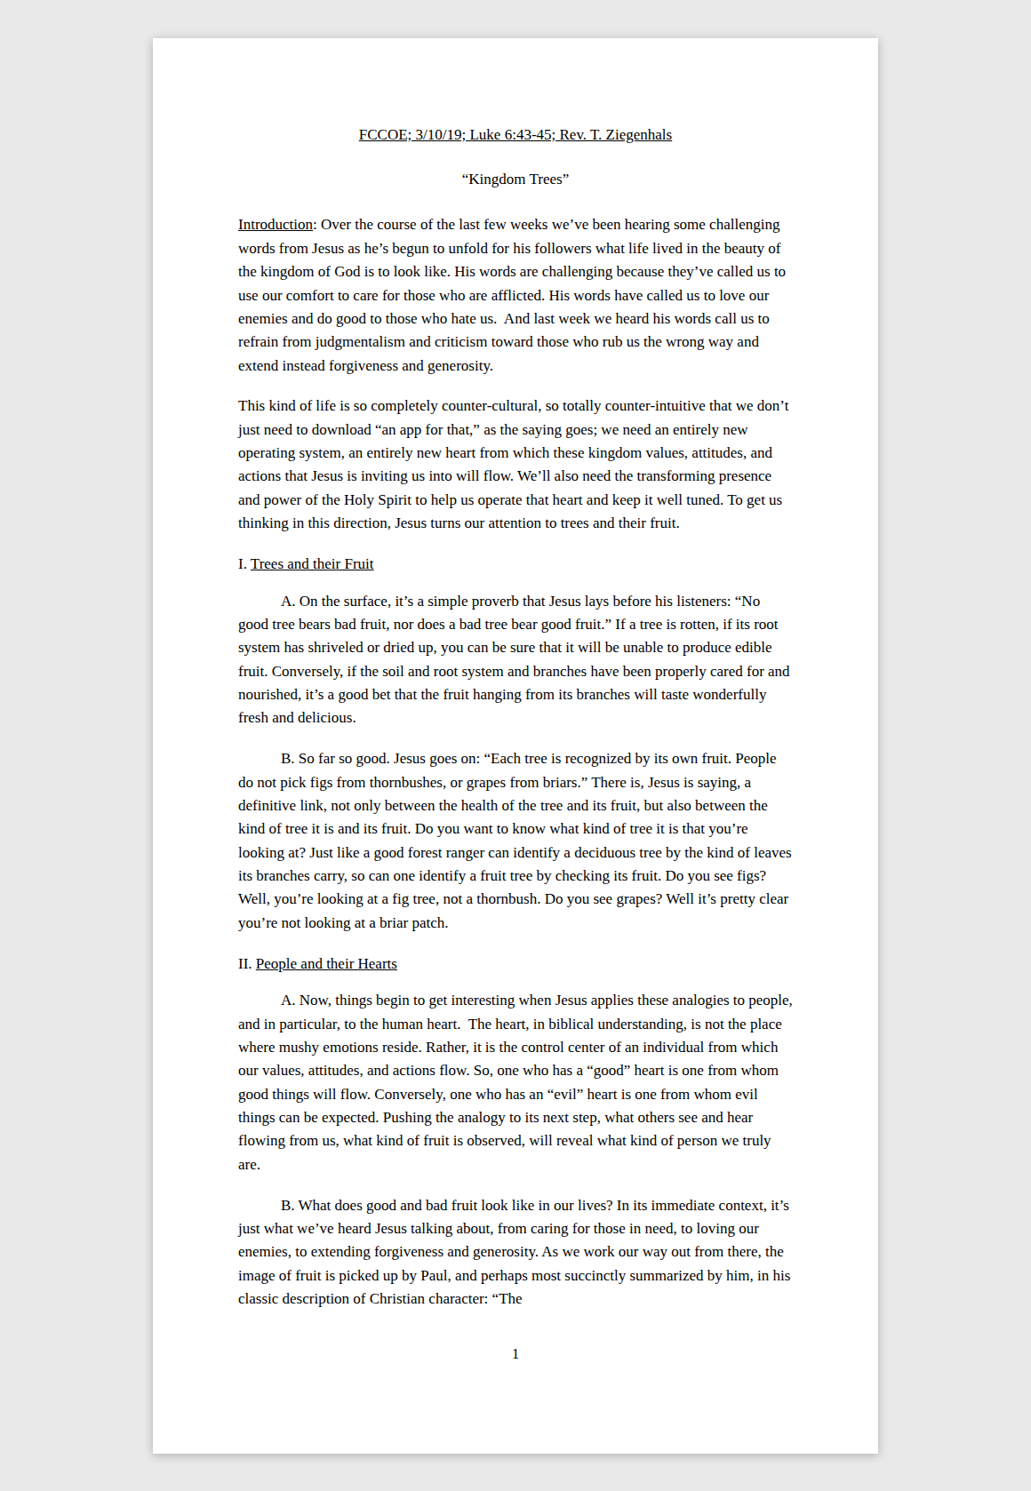FCCOE; 3/10/19; Luke 6:43-45; Rev. T. Ziegenhals
“Kingdom Trees”
Introduction: Over the course of the last few weeks we’ve been hearing some challenging words from Jesus as he’s begun to unfold for his followers what life lived in the beauty of the kingdom of God is to look like. His words are challenging because they’ve called us to use our comfort to care for those who are afflicted. His words have called us to love our enemies and do good to those who hate us. And last week we heard his words call us to refrain from judgmentalism and criticism toward those who rub us the wrong way and extend instead forgiveness and generosity.
This kind of life is so completely counter-cultural, so totally counter-intuitive that we don’t just need to download “an app for that,” as the saying goes; we need an entirely new operating system, an entirely new heart from which these kingdom values, attitudes, and actions that Jesus is inviting us into will flow. We’ll also need the transforming presence and power of the Holy Spirit to help us operate that heart and keep it well tuned. To get us thinking in this direction, Jesus turns our attention to trees and their fruit.
I. Trees and their Fruit
A. On the surface, it’s a simple proverb that Jesus lays before his listeners: “No good tree bears bad fruit, nor does a bad tree bear good fruit.” If a tree is rotten, if its root system has shriveled or dried up, you can be sure that it will be unable to produce edible fruit. Conversely, if the soil and root system and branches have been properly cared for and nourished, it’s a good bet that the fruit hanging from its branches will taste wonderfully fresh and delicious.
B. So far so good. Jesus goes on: “Each tree is recognized by its own fruit. People do not pick figs from thornbushes, or grapes from briars.” There is, Jesus is saying, a definitive link, not only between the health of the tree and its fruit, but also between the kind of tree it is and its fruit. Do you want to know what kind of tree it is that you’re looking at? Just like a good forest ranger can identify a deciduous tree by the kind of leaves its branches carry, so can one identify a fruit tree by checking its fruit. Do you see figs? Well, you’re looking at a fig tree, not a thornbush. Do you see grapes? Well it’s pretty clear you’re not looking at a briar patch.
II. People and their Hearts
A. Now, things begin to get interesting when Jesus applies these analogies to people, and in particular, to the human heart. The heart, in biblical understanding, is not the place where mushy emotions reside. Rather, it is the control center of an individual from which our values, attitudes, and actions flow. So, one who has a “good” heart is one from whom good things will flow. Conversely, one who has an “evil” heart is one from whom evil things can be expected. Pushing the analogy to its next step, what others see and hear flowing from us, what kind of fruit is observed, will reveal what kind of person we truly are.
B. What does good and bad fruit look like in our lives? In its immediate context, it’s just what we’ve heard Jesus talking about, from caring for those in need, to loving our enemies, to extending forgiveness and generosity. As we work our way out from there, the image of fruit is picked up by Paul, and perhaps most succinctly summarized by him, in his classic description of Christian character: “The
1